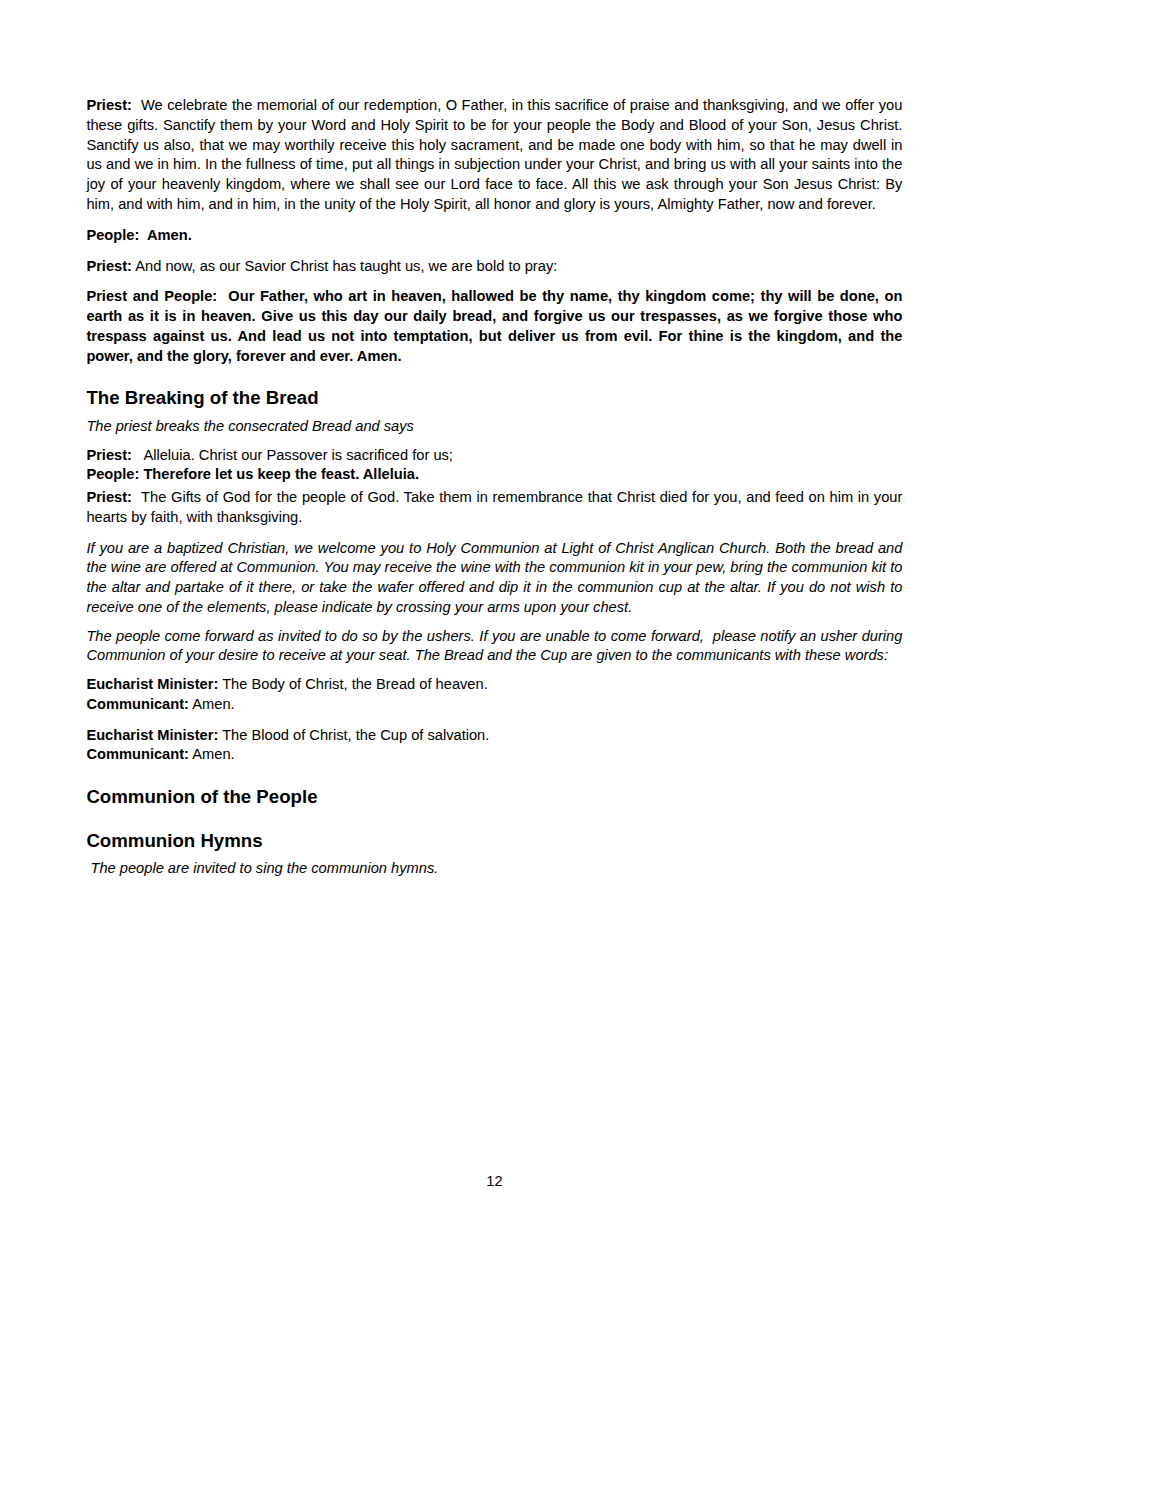Priest: We celebrate the memorial of our redemption, O Father, in this sacrifice of praise and thanksgiving, and we offer you these gifts. Sanctify them by your Word and Holy Spirit to be for your people the Body and Blood of your Son, Jesus Christ. Sanctify us also, that we may worthily receive this holy sacrament, and be made one body with him, so that he may dwell in us and we in him. In the fullness of time, put all things in subjection under your Christ, and bring us with all your saints into the joy of your heavenly kingdom, where we shall see our Lord face to face. All this we ask through your Son Jesus Christ: By him, and with him, and in him, in the unity of the Holy Spirit, all honor and glory is yours, Almighty Father, now and forever.
People: Amen.
Priest: And now, as our Savior Christ has taught us, we are bold to pray:
Priest and People: Our Father, who art in heaven, hallowed be thy name, thy kingdom come; thy will be done, on earth as it is in heaven. Give us this day our daily bread, and forgive us our trespasses, as we forgive those who trespass against us. And lead us not into temptation, but deliver us from evil. For thine is the kingdom, and the power, and the glory, forever and ever. Amen.
The Breaking of the Bread
The priest breaks the consecrated Bread and says
Priest: Alleluia. Christ our Passover is sacrificed for us;
People: Therefore let us keep the feast. Alleluia.
Priest: The Gifts of God for the people of God. Take them in remembrance that Christ died for you, and feed on him in your hearts by faith, with thanksgiving.
If you are a baptized Christian, we welcome you to Holy Communion at Light of Christ Anglican Church. Both the bread and the wine are offered at Communion. You may receive the wine with the communion kit in your pew, bring the communion kit to the altar and partake of it there, or take the wafer offered and dip it in the communion cup at the altar. If you do not wish to receive one of the elements, please indicate by crossing your arms upon your chest.
The people come forward as invited to do so by the ushers. If you are unable to come forward, please notify an usher during Communion of your desire to receive at your seat. The Bread and the Cup are given to the communicants with these words:
Eucharist Minister: The Body of Christ, the Bread of heaven.
Communicant: Amen.
Eucharist Minister: The Blood of Christ, the Cup of salvation.
Communicant: Amen.
Communion of the People
Communion Hymns
The people are invited to sing the communion hymns.
12